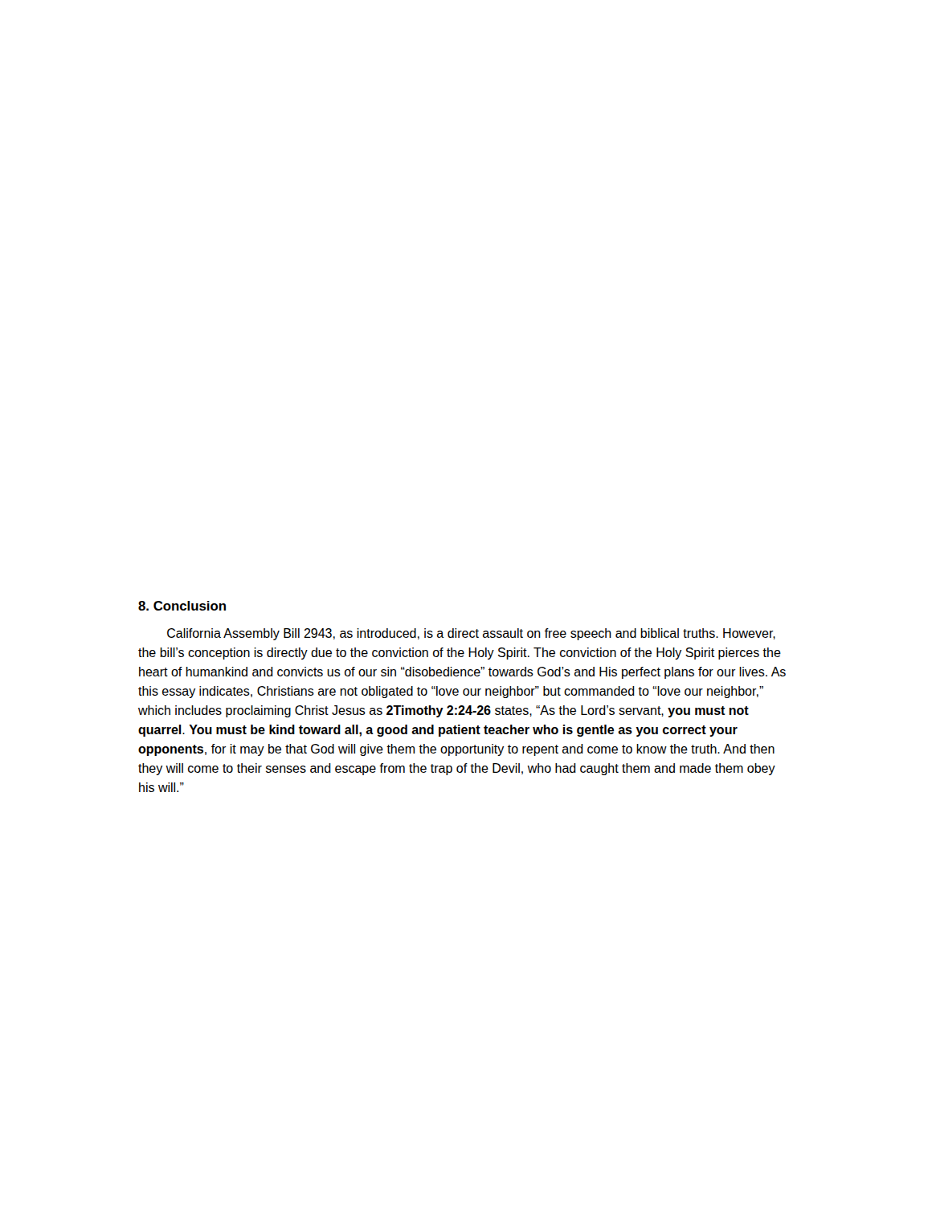8. Conclusion
California Assembly Bill 2943, as introduced, is a direct assault on free speech and biblical truths. However, the bill’s conception is directly due to the conviction of the Holy Spirit. The conviction of the Holy Spirit pierces the heart of humankind and convicts us of our sin “disobedience” towards God’s and His perfect plans for our lives. As this essay indicates, Christians are not obligated to “love our neighbor” but commanded to “love our neighbor,” which includes proclaiming Christ Jesus as 2Timothy 2:24-26 states, “As the Lord’s servant, you must not quarrel. You must be kind toward all, a good and patient teacher who is gentle as you correct your opponents, for it may be that God will give them the opportunity to repent and come to know the truth. And then they will come to their senses and escape from the trap of the Devil, who had caught them and made them obey his will.”